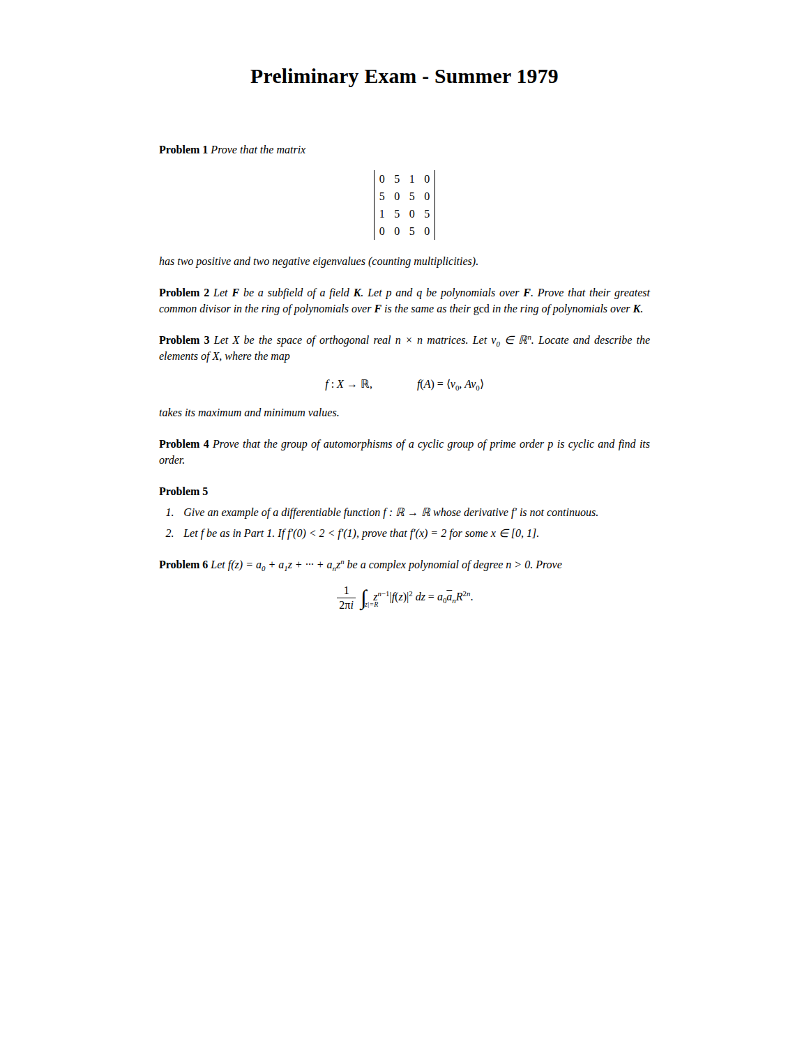Preliminary Exam - Summer 1979
Problem 1 Prove that the matrix
| 0 | 5 | 1 | 0 |
| 5 | 0 | 5 | 0 |
| 1 | 5 | 0 | 5 |
| 0 | 0 | 5 | 0 |
has two positive and two negative eigenvalues (counting multiplicities).
Problem 2 Let F be a subfield of a field K. Let p and q be polynomials over F. Prove that their greatest common divisor in the ring of polynomials over F is the same as their gcd in the ring of polynomials over K.
Problem 3 Let X be the space of orthogonal real n × n matrices. Let v0 ∈ ℝn. Locate and describe the elements of X, where the map
f : X → ℝ, f(A) = ⟨v0, Av0⟩
takes its maximum and minimum values.
Problem 4 Prove that the group of automorphisms of a cyclic group of prime order p is cyclic and find its order.
Problem 5
Give an example of a differentiable function f : ℝ → ℝ whose derivative f′ is not continuous.
Let f be as in Part 1. If f′(0) < 2 < f′(1), prove that f′(x) = 2 for some x ∈ [0, 1].
Problem 6 Let f(z) = a0 + a1z + ··· + anzn be a complex polynomial of degree n > 0. Prove
12πi ∫|z|=R zn−1|f(z)|2 dz = a0anR2n.